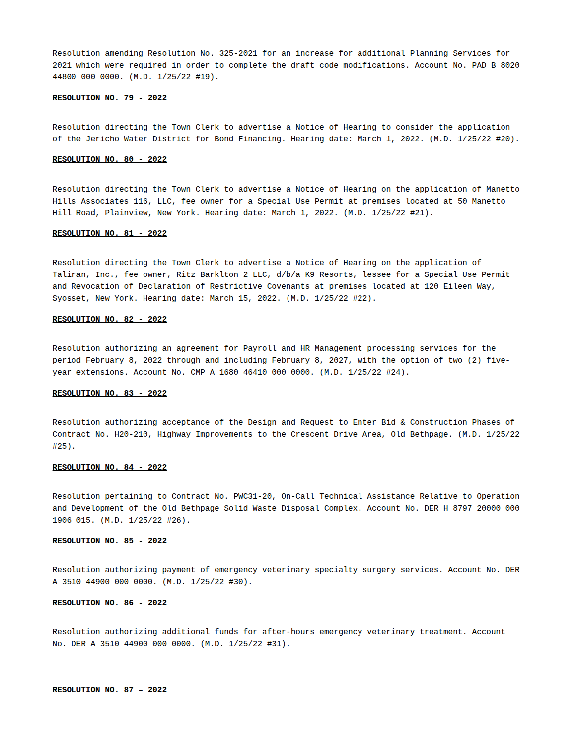Resolution amending Resolution No. 325-2021 for an increase for additional Planning Services for 2021 which were required in order to complete the draft code modifications. Account No. PAD B 8020 44800 000 0000. (M.D. 1/25/22 #19).
RESOLUTION NO. 79 - 2022
Resolution directing the Town Clerk to advertise a Notice of Hearing to consider the application of the Jericho Water District for Bond Financing. Hearing date: March 1, 2022. (M.D. 1/25/22 #20).
RESOLUTION NO. 80 - 2022
Resolution directing the Town Clerk to advertise a Notice of Hearing on the application of Manetto Hills Associates 116, LLC, fee owner for a Special Use Permit at premises located at 50 Manetto Hill Road, Plainview, New York. Hearing date: March 1, 2022. (M.D. 1/25/22 #21).
RESOLUTION NO. 81 - 2022
Resolution directing the Town Clerk to advertise a Notice of Hearing on the application of Taliran, Inc., fee owner, Ritz Barklton 2 LLC, d/b/a K9 Resorts, lessee for a Special Use Permit and Revocation of Declaration of Restrictive Covenants at premises located at 120 Eileen Way, Syosset, New York. Hearing date: March 15, 2022. (M.D. 1/25/22 #22).
RESOLUTION NO. 82 - 2022
Resolution authorizing an agreement for Payroll and HR Management processing services for the period February 8, 2022 through and including February 8, 2027, with the option of two (2) five-year extensions. Account No. CMP A 1680 46410 000 0000. (M.D. 1/25/22 #24).
RESOLUTION NO. 83 - 2022
Resolution authorizing acceptance of the Design and Request to Enter Bid & Construction Phases of Contract No. H20-210, Highway Improvements to the Crescent Drive Area, Old Bethpage. (M.D. 1/25/22 #25).
RESOLUTION NO. 84 - 2022
Resolution pertaining to Contract No. PWC31-20, On-Call Technical Assistance Relative to Operation and Development of the Old Bethpage Solid Waste Disposal Complex. Account No. DER H 8797 20000 000 1906 015. (M.D. 1/25/22 #26).
RESOLUTION NO. 85 - 2022
Resolution authorizing payment of emergency veterinary specialty surgery services. Account No. DER A 3510 44900 000 0000. (M.D. 1/25/22 #30).
RESOLUTION NO. 86 - 2022
Resolution authorizing additional funds for after-hours emergency veterinary treatment. Account No. DER A 3510 44900 000 0000. (M.D. 1/25/22 #31).
RESOLUTION NO. 87 – 2022